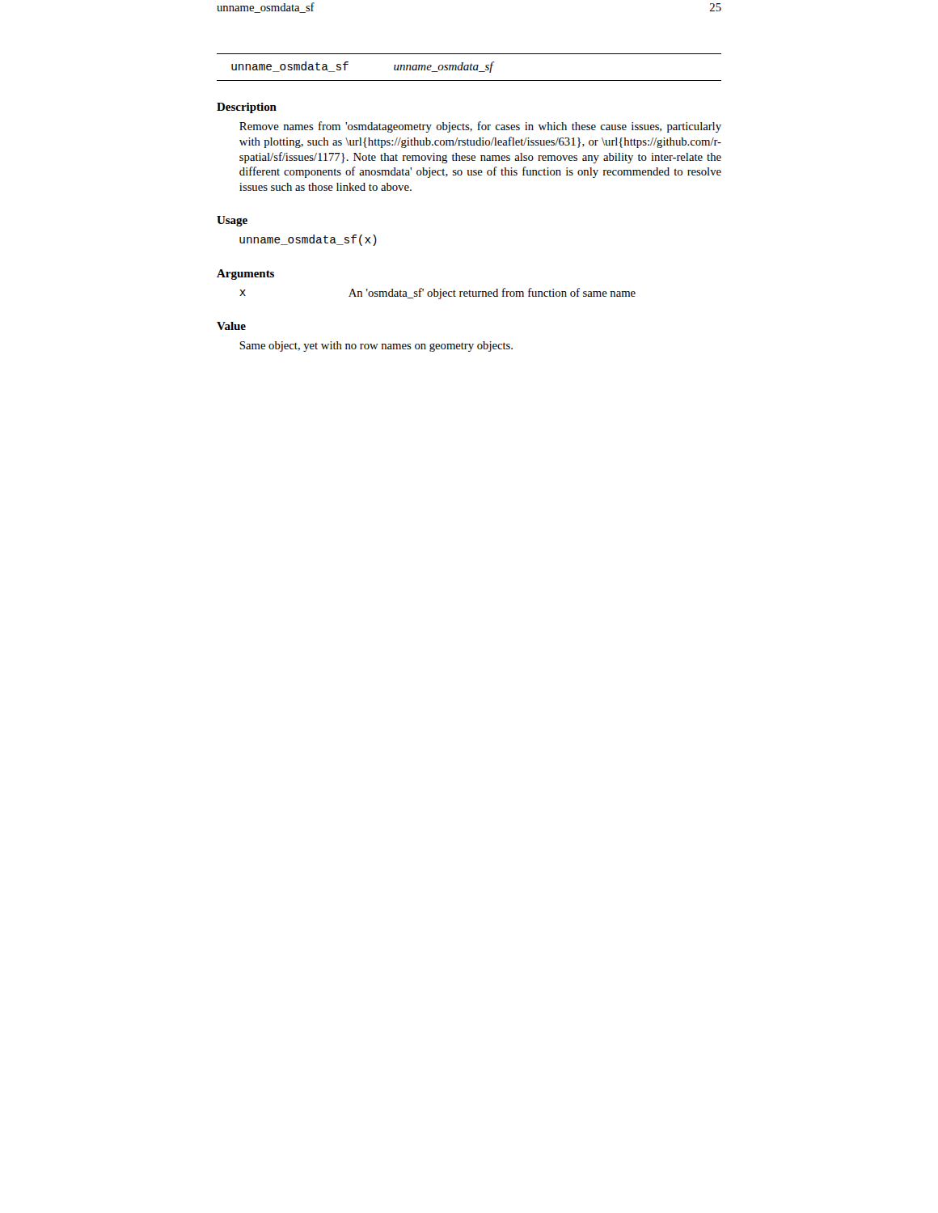unname_osmdata_sf 25
unname_osmdata_sf unname_osmdata_sf
Description
Remove names from 'osmdatageometry objects, for cases in which these cause issues, particularly with plotting, such as \url{https://github.com/rstudio/leaflet/issues/631}, or \url{https://github.com/r-spatial/sf/issues/1177}. Note that removing these names also removes any ability to inter-relate the different components of anosmdata' object, so use of this function is only recommended to resolve issues such as those linked to above.
Usage
unname_osmdata_sf(x)
Arguments
x
An 'osmdata_sf' object returned from function of same name
Value
Same object, yet with no row names on geometry objects.